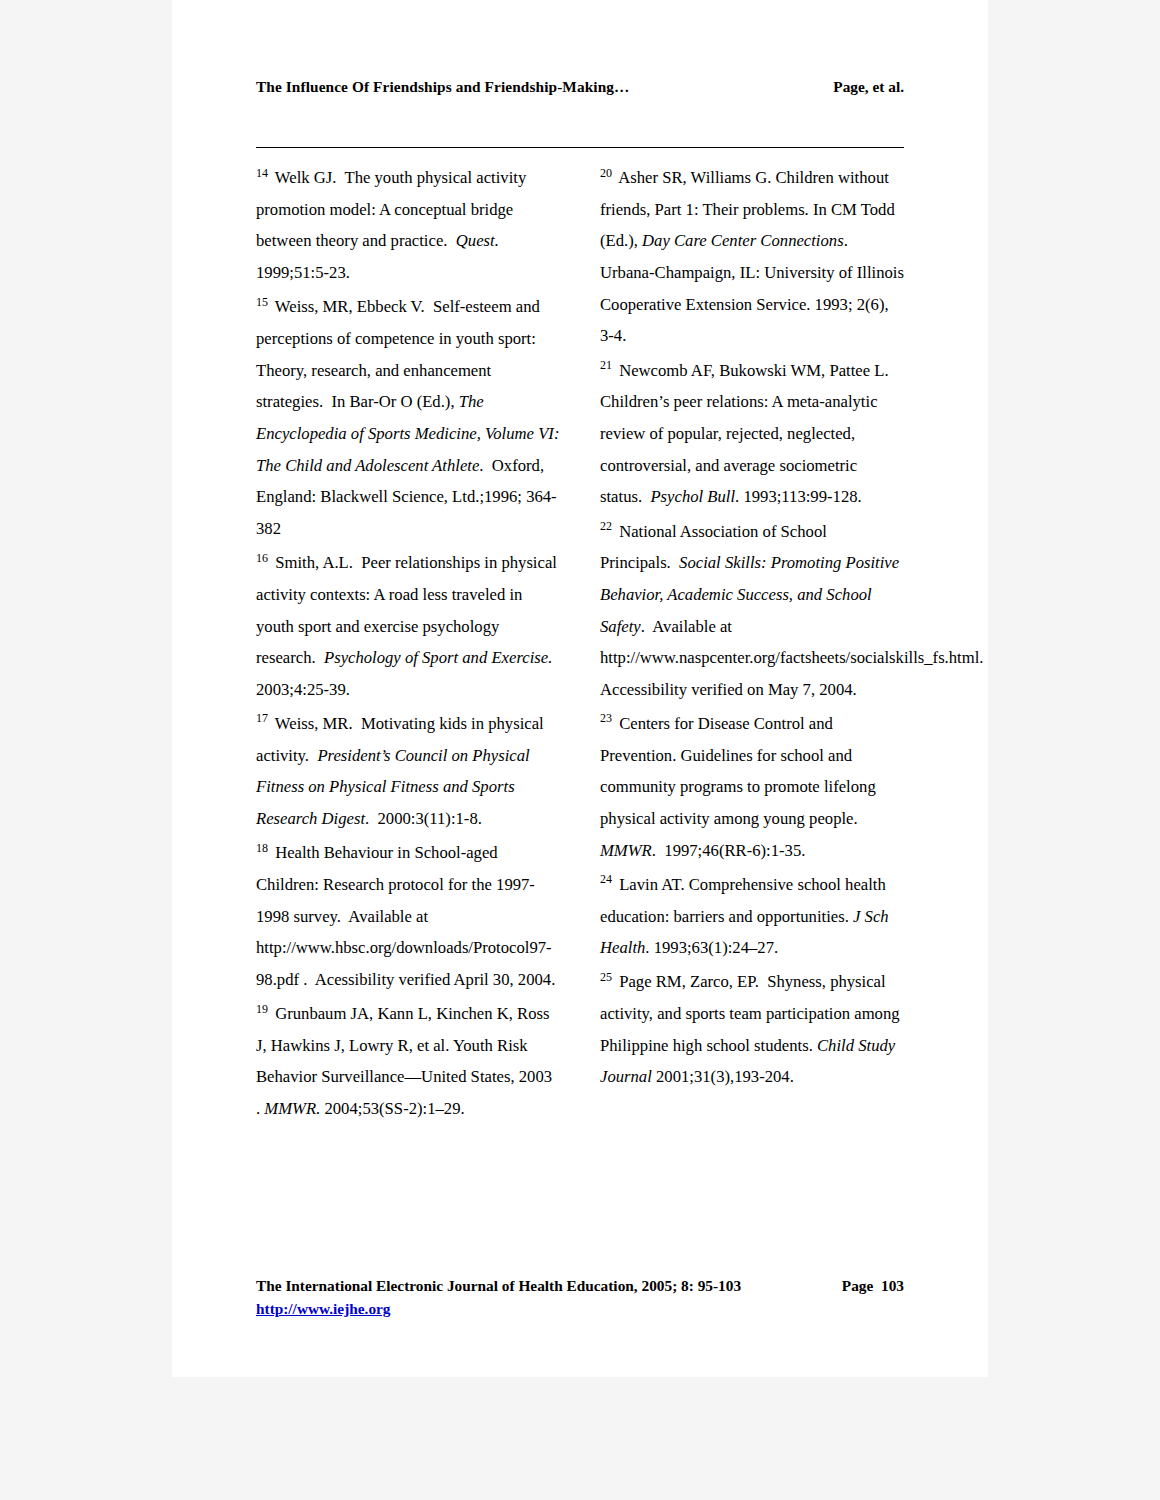The Influence Of Friendships and Friendship-Making… Page, et al.
14 Welk GJ. The youth physical activity promotion model: A conceptual bridge between theory and practice. Quest. 1999;51:5-23.
15 Weiss, MR, Ebbeck V. Self-esteem and perceptions of competence in youth sport: Theory, research, and enhancement strategies. In Bar-Or O (Ed.), The Encyclopedia of Sports Medicine, Volume VI: The Child and Adolescent Athlete. Oxford, England: Blackwell Science, Ltd.;1996; 364-382
16 Smith, A.L. Peer relationships in physical activity contexts: A road less traveled in youth sport and exercise psychology research. Psychology of Sport and Exercise. 2003;4:25-39.
17 Weiss, MR. Motivating kids in physical activity. President’s Council on Physical Fitness on Physical Fitness and Sports Research Digest. 2000:3(11):1-8.
18 Health Behaviour in School-aged Children: Research protocol for the 1997-1998 survey. Available at http://www.hbsc.org/downloads/Protocol97-98.pdf . Acessibility verified April 30, 2004.
19 Grunbaum JA, Kann L, Kinchen K, Ross J, Hawkins J, Lowry R, et al. Youth Risk Behavior Surveillance—United States, 2003 . MMWR. 2004;53(SS-2):1–29.
20 Asher SR, Williams G. Children without friends, Part 1: Their problems. In CM Todd (Ed.), Day Care Center Connections. Urbana-Champaign, IL: University of Illinois Cooperative Extension Service. 1993; 2(6), 3-4.
21 Newcomb AF, Bukowski WM, Pattee L. Children’s peer relations: A meta-analytic review of popular, rejected, neglected, controversial, and average sociometric status. Psychol Bull. 1993;113:99-128.
22 National Association of School Principals. Social Skills: Promoting Positive Behavior, Academic Success, and School Safety. Available at http://www.naspcenter.org/factsheets/socialskills_fs.html. Accessibility verified on May 7, 2004.
23 Centers for Disease Control and Prevention. Guidelines for school and community programs to promote lifelong physical activity among young people. MMWR. 1997;46(RR-6):1-35.
24 Lavin AT. Comprehensive school health education: barriers and opportunities. J Sch Health. 1993;63(1):24–27.
25 Page RM, Zarco, EP. Shyness, physical activity, and sports team participation among Philippine high school students. Child Study Journal 2001;31(3),193-204.
The International Electronic Journal of Health Education, 2005; 8: 95-103
http://www.iejhe.org
Page 103